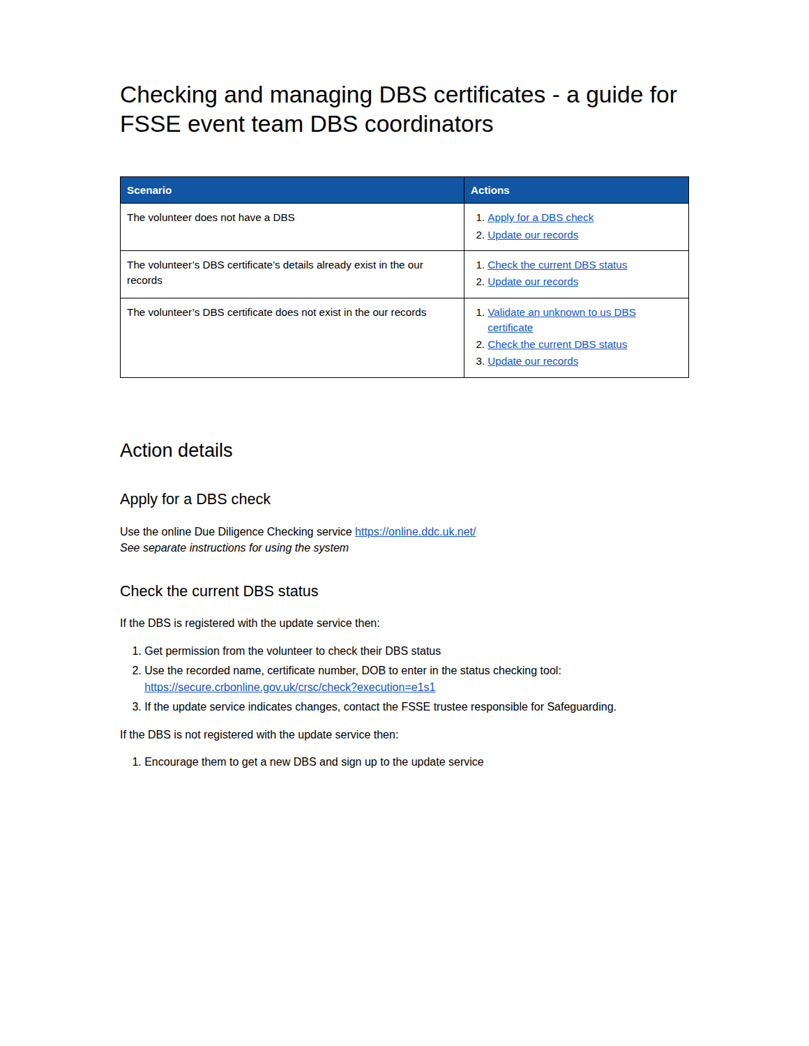Checking and managing DBS certificates - a guide for FSSE event team DBS coordinators
| Scenario | Actions |
| --- | --- |
| The volunteer does not have a DBS | Apply for a DBS check Update our records |
| The volunteer’s DBS certificate’s details already exist in the our records | Check the current DBS status Update our records |
| The volunteer’s DBS certificate does not exist in the our records | Validate an unknown to us DBS certificate Check the current DBS status Update our records |
Action details
Apply for a DBS check
Use the online Due Diligence Checking service https://online.ddc.uk.net/
See separate instructions for using the system
Check the current DBS status
If the DBS is registered with the update service then:
Get permission from the volunteer to check their DBS status
Use the recorded name, certificate number, DOB to enter in the status checking tool: https://secure.crbonline.gov.uk/crsc/check?execution=e1s1
If the update service indicates changes, contact the FSSE trustee responsible for Safeguarding.
If the DBS is not registered with the update service then:
Encourage them to get a new DBS and sign up to the update service